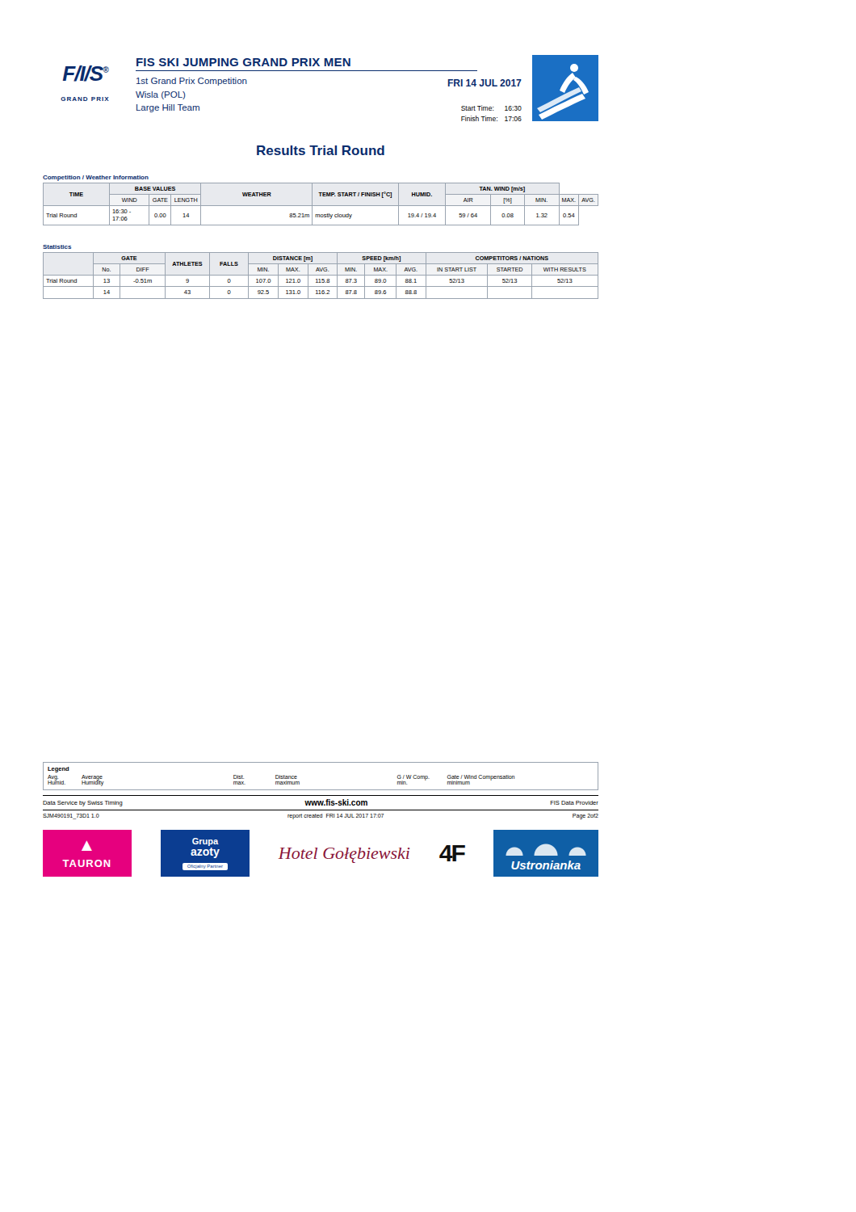F/I/S®
GRAND PRIX
FIS SKI JUMPING GRAND PRIX MEN
1st Grand Prix Competition
Wisla (POL)
Large Hill Team
FRI 14 JUL 2017
| Start Time: | 16:30 |
| Finish Time: | 17:06 |
Results Trial Round
Competition / Weather Information
| TIME | BASE VALUES | WEATHER | TEMP. START / FINISH [°C] | HUMID. | TAN. WIND [m/s] |
| --- | --- | --- | --- | --- | --- |
| WIND | GATE | LENGTH | AIR | [%] | MIN. | MAX. | AVG. |
| Trial Round | 16:30 - 17:06 | 0.00 | 14 | 85.21m | mostly cloudy | 19.4 / 19.4 | 59 / 64 | 0.08 | 1.32 | 0.54 |
Statistics
| | GATE | ATHLETES | FALLS | DISTANCE [m] | SPEED [km/h] | COMPETITORS / NATIONS |
| --- | --- | --- | --- | --- | --- | --- |
| No. | DIFF | MIN. | MAX. | AVG. | MIN. | MAX. | AVG. | IN START LIST | STARTED | WITH RESULTS |
| Trial Round | 13 | -0.51m | 9 | 0 | 107.0 | 121.0 | 115.8 | 87.3 | 89.0 | 88.1 | 52/13 | 52/13 | 52/13 |
| | 14 | | 43 | 0 | 92.5 | 131.0 | 116.2 | 87.8 | 89.6 | 88.8 | | | |
Legend
Avg. Average
Humid. Humidity
Dist. Distance
max. maximum
G / W Comp. Gate / Wind Compensation
min. minimum
Data Service by Swiss Timing
www.fis-ski.com
FIS Data Provider
SJM490191_73D1 1.0
report created FRI 14 JUL 2017 17:07
Page 2of2
▲
TAURON
Grupa
azoty
Oficjalny Partner
Hotel Gołębiewski
4F
Ustronianka